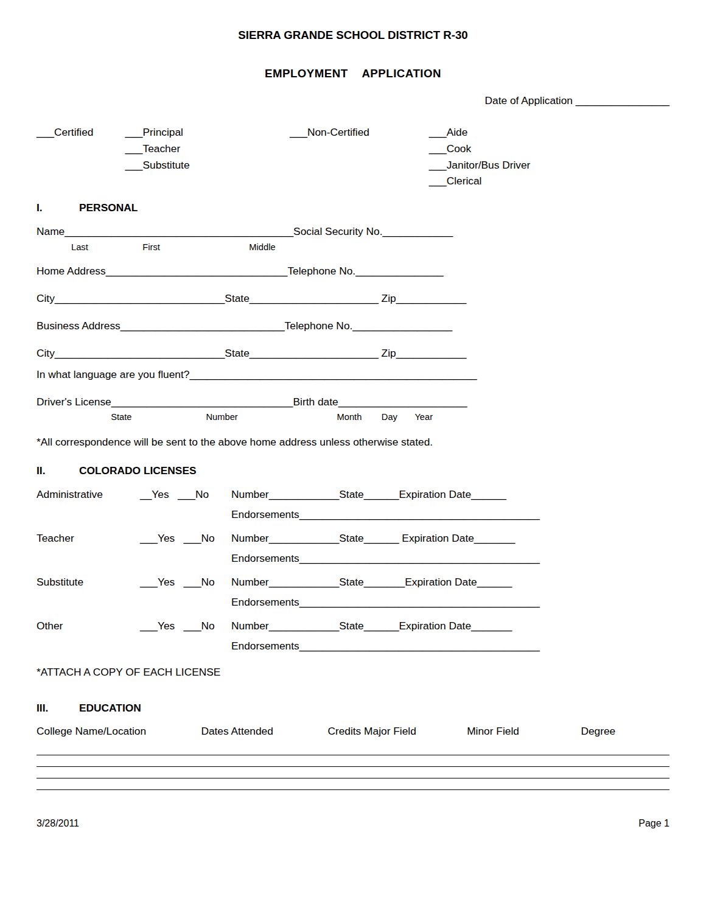SIERRA GRANDE SCHOOL DISTRICT R-30
EMPLOYMENT APPLICATION
Date of Application ________________
| ___Certified | ___Principal ___Teacher ___Substitute | ___Non-Certified | ___Aide ___Cook ___Janitor/Bus Driver ___Clerical |
I. PERSONAL
Name_______________________________________Social Security No.____________
Last First Middle
Home Address_______________________________Telephone No._______________
City_____________________________State______________________ Zip____________
Business Address____________________________Telephone No._________________
City_____________________________State______________________ Zip____________
In what language are you fluent?_________________________________________________
Driver's License_______________________________Birth date______________________
State Number Month Day Year
*All correspondence will be sent to the above home address unless otherwise stated.
II. COLORADO LICENSES
| Administrative | __Yes ___No | Number____________State______Expiration Date______ |
| | | Endorsements_________________________________________ |
| Teacher | ___Yes ___No | Number____________State______ Expiration Date_______ |
| | | Endorsements_________________________________________ |
| Substitute | ___Yes ___No | Number____________State_______Expiration Date______ |
| | | Endorsements_________________________________________ |
| Other | ___Yes ___No | Number____________State______Expiration Date_______ |
| | | Endorsements_________________________________________ |
*ATTACH A COPY OF EACH LICENSE
III. EDUCATION
| College Name/Location | Dates Attended | Credits Major Field | Minor Field | Degree |
| --- | --- | --- | --- | --- |
3/28/2011 Page 1